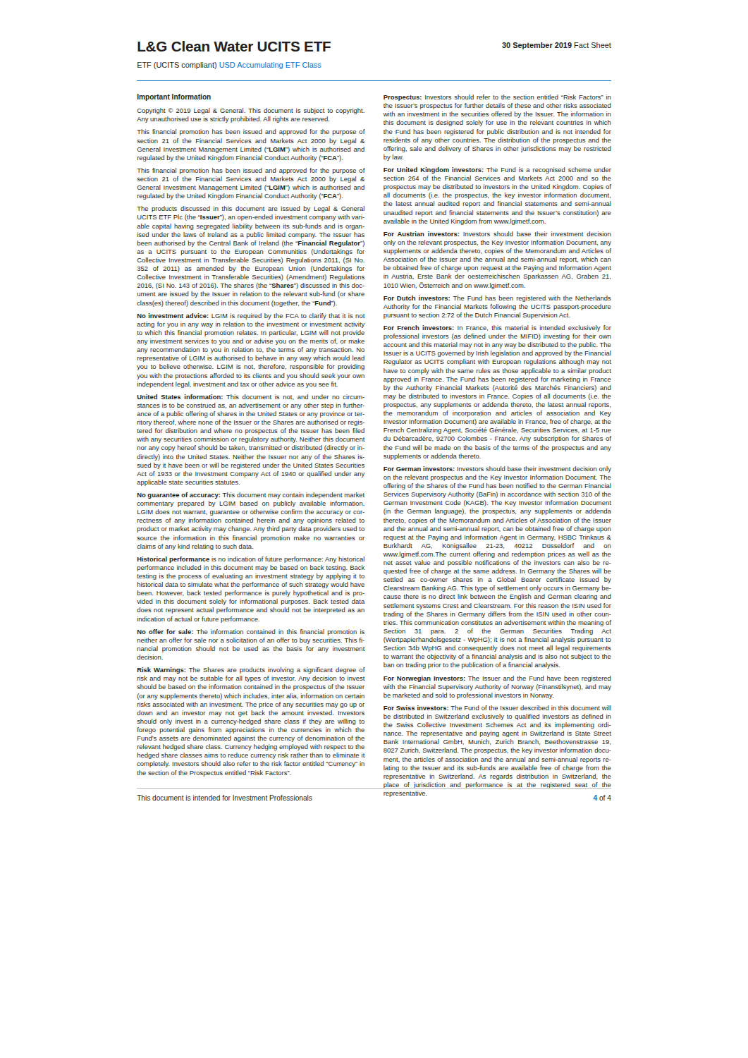L&G Clean Water UCITS ETF
ETF (UCITS compliant) USD Accumulating ETF Class
30 September 2019 Fact Sheet
Important Information
Copyright © 2019 Legal & General. This document is subject to copyright. Any unauthorised use is strictly prohibited. All rights are reserved.
This financial promotion has been issued and approved for the purpose of section 21 of the Financial Services and Markets Act 2000 by Legal & General Investment Management Limited (“LGIM”) which is authorised and regulated by the United Kingdom Financial Conduct Authority (“FCA”).
This financial promotion has been issued and approved for the purpose of section 21 of the Financial Services and Markets Act 2000 by Legal & General Investment Management Limited (“LGIM”) which is authorised and regulated by the United Kingdom Financial Conduct Authority (“FCA”).
The products discussed in this document are issued by Legal & General UCITS ETF Plc (the “Issuer”), an open-ended investment company with variable capital having segregated liability between its sub-funds and is organised under the laws of Ireland as a public limited company. The Issuer has been authorised by the Central Bank of Ireland (the “Financial Regulator”) as a UCITS pursuant to the European Communities (Undertakings for Collective Investment in Transferable Securities) Regulations 2011, (SI No. 352 of 2011) as amended by the European Union (Undertakings for Collective Investment in Transferable Securities) (Amendment) Regulations 2016, (SI No. 143 of 2016). The shares (the “Shares”) discussed in this document are issued by the Issuer in relation to the relevant sub-fund (or share class(es) thereof) described in this document (together, the “Fund”).
No investment advice: LGIM is required by the FCA to clarify that it is not acting for you in any way in relation to the investment or investment activity to which this financial promotion relates. In particular, LGIM will not provide any investment services to you and or advise you on the merits of, or make any recommendation to you in relation to, the terms of any transaction. No representative of LGIM is authorised to behave in any way which would lead you to believe otherwise. LGIM is not, therefore, responsible for providing you with the protections afforded to its clients and you should seek your own independent legal, investment and tax or other advice as you see fit.
United States information: This document is not, and under no circumstances is to be construed as, an advertisement or any other step in furtherance of a public offering of shares in the United States or any province or territory thereof, where none of the Issuer or the Shares are authorised or registered for distribution and where no prospectus of the Issuer has been filed with any securities commission or regulatory authority. Neither this document nor any copy hereof should be taken, transmitted or distributed (directly or indirectly) into the United States. Neither the Issuer nor any of the Shares issued by it have been or will be registered under the United States Securities Act of 1933 or the Investment Company Act of 1940 or qualified under any applicable state securities statutes.
No guarantee of accuracy: This document may contain independent market commentary prepared by LGIM based on publicly available information. LGIM does not warrant, guarantee or otherwise confirm the accuracy or correctness of any information contained herein and any opinions related to product or market activity may change. Any third party data providers used to source the information in this financial promotion make no warranties or claims of any kind relating to such data.
Historical performance is no indication of future performance: Any historical performance included in this document may be based on back testing. Back testing is the process of evaluating an investment strategy by applying it to historical data to simulate what the performance of such strategy would have been. However, back tested performance is purely hypothetical and is provided in this document solely for informational purposes. Back tested data does not represent actual performance and should not be interpreted as an indication of actual or future performance.
No offer for sale: The information contained in this financial promotion is neither an offer for sale nor a solicitation of an offer to buy securities. This financial promotion should not be used as the basis for any investment decision.
Risk Warnings: The Shares are products involving a significant degree of risk and may not be suitable for all types of investor. Any decision to invest should be based on the information contained in the prospectus of the Issuer (or any supplements thereto) which includes, inter alia, information on certain risks associated with an investment. The price of any securities may go up or down and an investor may not get back the amount invested. Investors should only invest in a currency-hedged share class if they are willing to forego potential gains from appreciations in the currencies in which the Fund’s assets are denominated against the currency of denomination of the relevant hedged share class. Currency hedging employed with respect to the hedged share classes aims to reduce currency risk rather than to eliminate it completely. Investors should also refer to the risk factor entitled “Currency” in the section of the Prospectus entitled “Risk Factors”.
Prospectus: Investors should refer to the section entitled “Risk Factors” in the Issuer’s prospectus for further details of these and other risks associated with an investment in the securities offered by the Issuer. The information in this document is designed solely for use in the relevant countries in which the Fund has been registered for public distribution and is not intended for residents of any other countries. The distribution of the prospectus and the offering, sale and delivery of Shares in other jurisdictions may be restricted by law.
For United Kingdom investors: The Fund is a recognised scheme under section 264 of the Financial Services and Markets Act 2000 and so the prospectus may be distributed to investors in the United Kingdom. Copies of all documents (i.e. the prospectus, the key investor information document, the latest annual audited report and financial statements and semi-annual unaudited report and financial statements and the Issuer’s constitution) are available in the United Kingdom from www.lgimetf.com.
For Austrian investors: Investors should base their investment decision only on the relevant prospectus, the Key Investor Information Document, any supplements or addenda thereto, copies of the Memorandum and Articles of Association of the Issuer and the annual and semi-annual report, which can be obtained free of charge upon request at the Paying and Information Agent in Austria, Erste Bank der oesterreichischen Sparkassen AG, Graben 21, 1010 Wien, Österreich and on www.lgimetf.com.
For Dutch investors: The Fund has been registered with the Netherlands Authority for the Financial Markets following the UCITS passport-procedure pursuant to section 2:72 of the Dutch Financial Supervision Act.
For French investors: In France, this material is intended exclusively for professional investors (as defined under the MIFID) investing for their own account and this material may not in any way be distributed to the public. The Issuer is a UCITS governed by Irish legislation and approved by the Financial Regulator as UCITS compliant with European regulations although may not have to comply with the same rules as those applicable to a similar product approved in France. The Fund has been registered for marketing in France by the Authority Financial Markets (Autorité des Marchés Financiers) and may be distributed to investors in France. Copies of all documents (i.e. the prospectus, any supplements or addenda thereto, the latest annual reports, the memorandum of incorporation and articles of association and Key Investor Information Document) are available in France, free of charge, at the French Centralizing Agent, Société Générale, Securities Services, at 1-5 rue du Débarcadère, 92700 Colombes - France. Any subscription for Shares of the Fund will be made on the basis of the terms of the prospectus and any supplements or addenda thereto.
For German investors: Investors should base their investment decision only on the relevant prospectus and the Key Investor Information Document. The offering of the Shares of the Fund has been notified to the German Financial Services Supervisory Authority (BaFin) in accordance with section 310 of the German Investment Code (KAGB). The Key Investor Information Document (in the German language), the prospectus, any supplements or addenda thereto, copies of the Memorandum and Articles of Association of the Issuer and the annual and semi-annual report, can be obtained free of charge upon request at the Paying and Information Agent in Germany, HSBC Trinkaus & Burkhardt AG, Königsallee 21-23, 40212 Düsseldorf and on www.lgimetf.com.The current offering and redemption prices as well as the net asset value and possible notifications of the investors can also be requested free of charge at the same address. In Germany the Shares will be settled as co-owner shares in a Global Bearer certificate issued by Clearstream Banking AG. This type of settlement only occurs in Germany because there is no direct link between the English and German clearing and settlement systems Crest and Clearstream. For this reason the ISIN used for trading of the Shares in Germany differs from the ISIN used in other countries. This communication constitutes an advertisement within the meaning of Section 31 para. 2 of the German Securities Trading Act (Wertpapierhandelsgesetz - WpHG); it is not a financial analysis pursuant to Section 34b WpHG and consequently does not meet all legal requirements to warrant the objectivity of a financial analysis and is also not subject to the ban on trading prior to the publication of a financial analysis.
For Norwegian Investors: The Issuer and the Fund have been registered with the Financial Supervisory Authority of Norway (Finanstilsynet), and may be marketed and sold to professional investors in Norway.
For Swiss investors: The Fund of the Issuer described in this document will be distributed in Switzerland exclusively to qualified investors as defined in the Swiss Collective Investment Schemes Act and its implementing ordinance. The representative and paying agent in Switzerland is State Street Bank International GmbH, Munich, Zurich Branch, Beethovenstrasse 19, 8027 Zurich, Switzerland. The prospectus, the key investor information document, the articles of association and the annual and semi-annual reports relating to the Issuer and its sub-funds are available free of charge from the representative in Switzerland. As regards distribution in Switzerland, the place of jurisdiction and performance is at the registered seat of the representative.
This document is intended for Investment Professionals
4 of 4